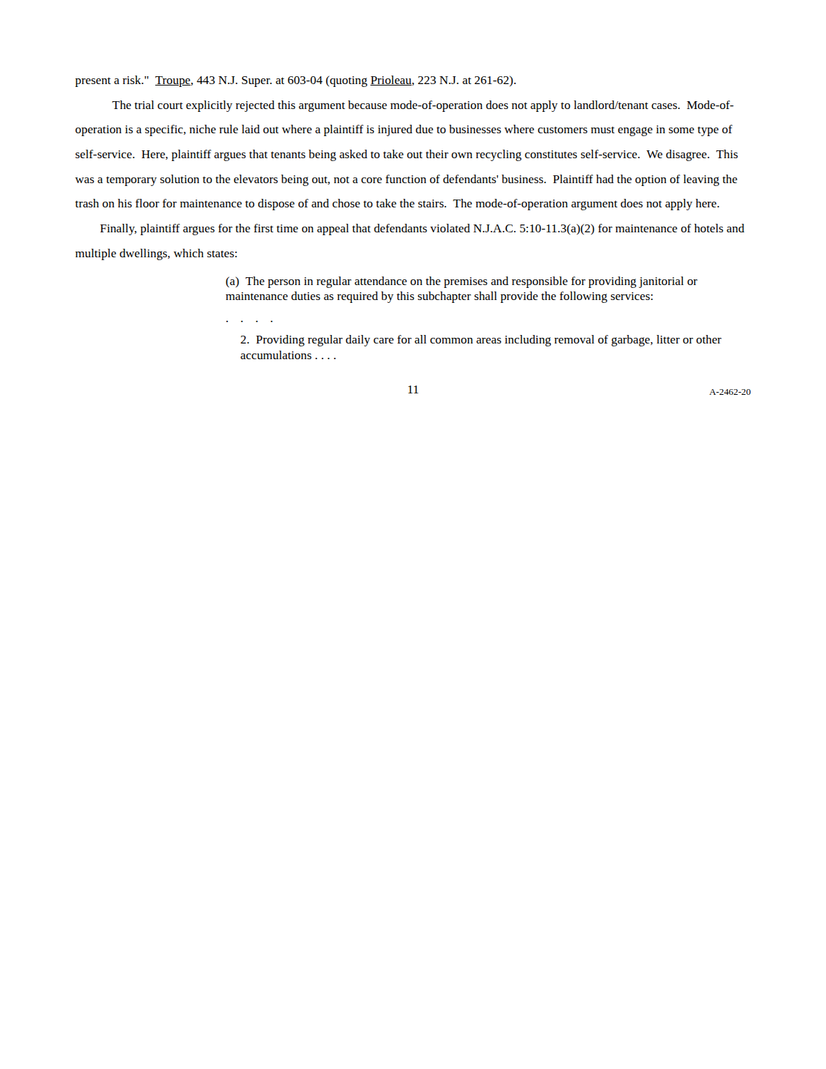present a risk." Troupe, 443 N.J. Super. at 603-04 (quoting Prioleau, 223 N.J. at 261-62).
The trial court explicitly rejected this argument because mode-of-operation does not apply to landlord/tenant cases. Mode-of-operation is a specific, niche rule laid out where a plaintiff is injured due to businesses where customers must engage in some type of self-service. Here, plaintiff argues that tenants being asked to take out their own recycling constitutes self-service. We disagree. This was a temporary solution to the elevators being out, not a core function of defendants' business. Plaintiff had the option of leaving the trash on his floor for maintenance to dispose of and chose to take the stairs. The mode-of-operation argument does not apply here.
Finally, plaintiff argues for the first time on appeal that defendants violated N.J.A.C. 5:10-11.3(a)(2) for maintenance of hotels and multiple dwellings, which states:
(a) The person in regular attendance on the premises and responsible for providing janitorial or maintenance duties as required by this subchapter shall provide the following services:
. . . .
2. Providing regular daily care for all common areas including removal of garbage, litter or other accumulations . . . .
11
A-2462-20